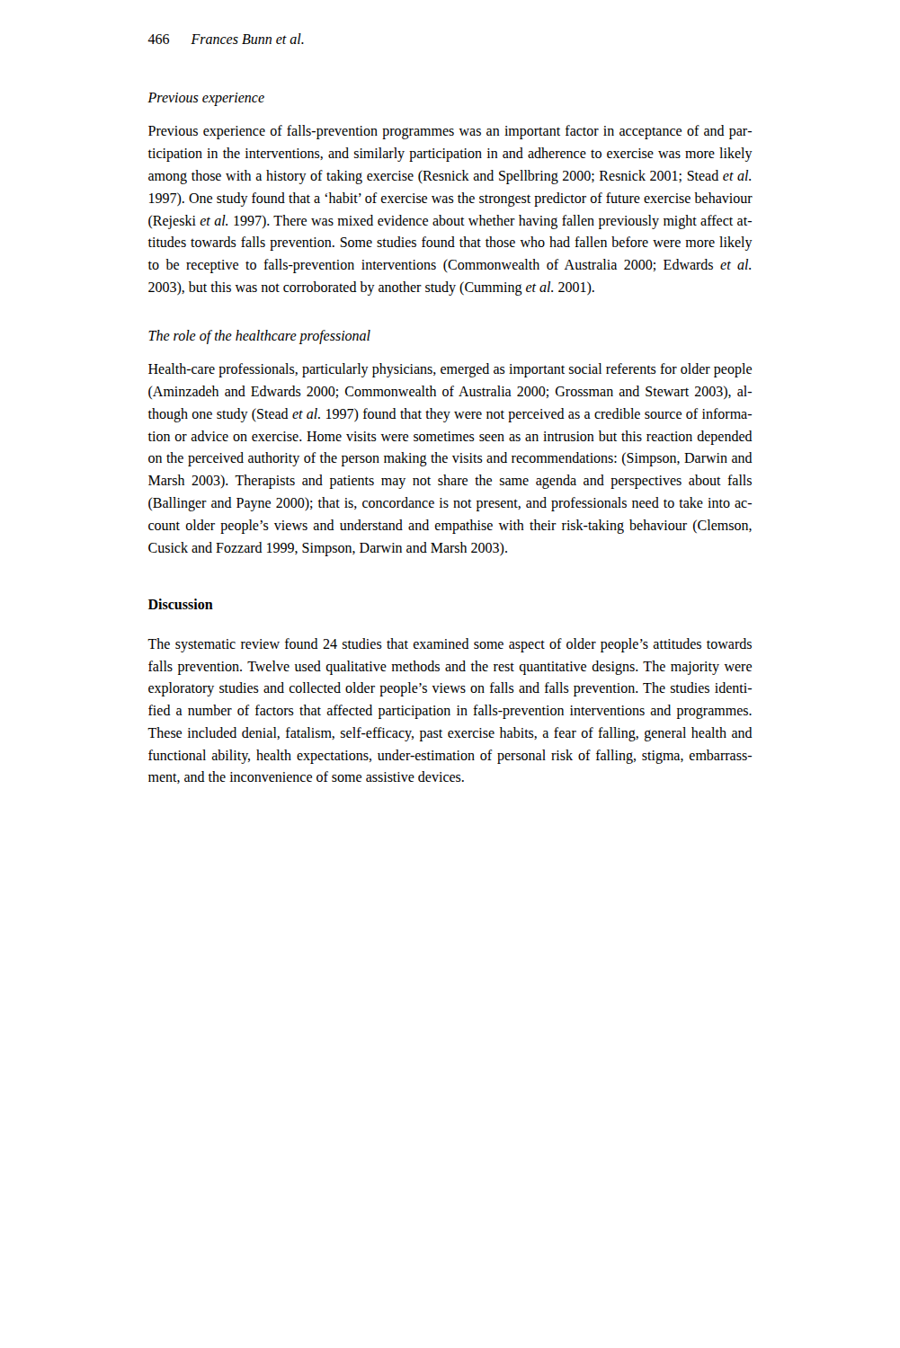466 Frances Bunn et al.
Previous experience
Previous experience of falls-prevention programmes was an important factor in acceptance of and participation in the interventions, and similarly participation in and adherence to exercise was more likely among those with a history of taking exercise (Resnick and Spellbring 2000; Resnick 2001; Stead et al. 1997). One study found that a ‘habit’ of exercise was the strongest predictor of future exercise behaviour (Rejeski et al. 1997). There was mixed evidence about whether having fallen previously might affect attitudes towards falls prevention. Some studies found that those who had fallen before were more likely to be receptive to falls-prevention interventions (Commonwealth of Australia 2000; Edwards et al. 2003), but this was not corroborated by another study (Cumming et al. 2001).
The role of the healthcare professional
Health-care professionals, particularly physicians, emerged as important social referents for older people (Aminzadeh and Edwards 2000; Commonwealth of Australia 2000; Grossman and Stewart 2003), although one study (Stead et al. 1997) found that they were not perceived as a credible source of information or advice on exercise. Home visits were sometimes seen as an intrusion but this reaction depended on the perceived authority of the person making the visits and recommendations: (Simpson, Darwin and Marsh 2003). Therapists and patients may not share the same agenda and perspectives about falls (Ballinger and Payne 2000); that is, concordance is not present, and professionals need to take into account older people’s views and understand and empathise with their risk-taking behaviour (Clemson, Cusick and Fozzard 1999, Simpson, Darwin and Marsh 2003).
Discussion
The systematic review found 24 studies that examined some aspect of older people’s attitudes towards falls prevention. Twelve used qualitative methods and the rest quantitative designs. The majority were exploratory studies and collected older people’s views on falls and falls prevention. The studies identified a number of factors that affected participation in falls-prevention interventions and programmes. These included denial, fatalism, self-efficacy, past exercise habits, a fear of falling, general health and functional ability, health expectations, under-estimation of personal risk of falling, stigma, embarrassment, and the inconvenience of some assistive devices.